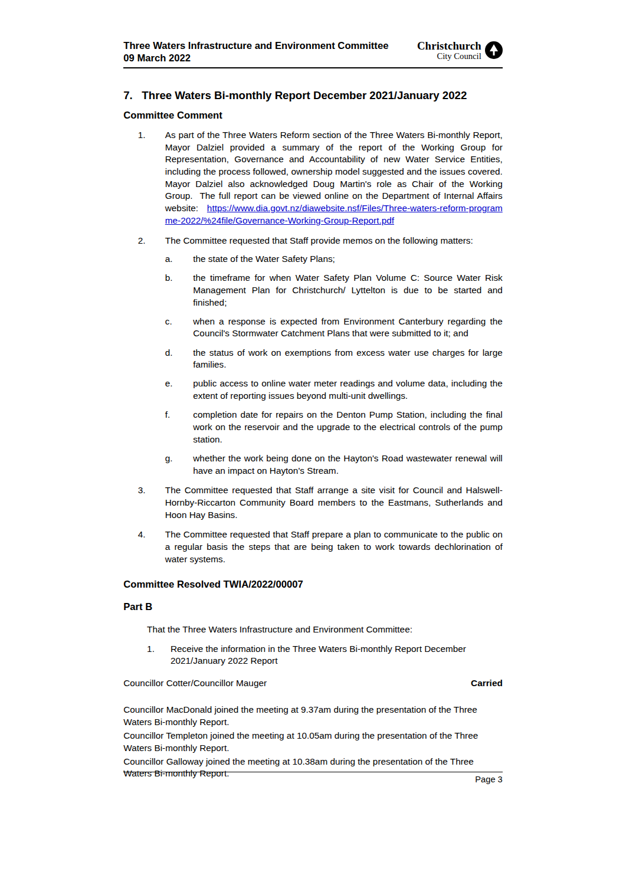Three Waters Infrastructure and Environment Committee
09 March 2022
Christchurch
City Council
7. Three Waters Bi-monthly Report December 2021/January 2022
Committee Comment
As part of the Three Waters Reform section of the Three Waters Bi-monthly Report, Mayor Dalziel provided a summary of the report of the Working Group for Representation, Governance and Accountability of new Water Service Entities, including the process followed, ownership model suggested and the issues covered. Mayor Dalziel also acknowledged Doug Martin's role as Chair of the Working Group. The full report can be viewed online on the Department of Internal Affairs website: https://www.dia.govt.nz/diawebsite.nsf/Files/Three-waters-reform-programme-2022/%24file/Governance-Working-Group-Report.pdf
The Committee requested that Staff provide memos on the following matters:
the state of the Water Safety Plans;
the timeframe for when Water Safety Plan Volume C: Source Water Risk Management Plan for Christchurch/ Lyttelton is due to be started and finished;
when a response is expected from Environment Canterbury regarding the Council's Stormwater Catchment Plans that were submitted to it; and
the status of work on exemptions from excess water use charges for large families.
public access to online water meter readings and volume data, including the extent of reporting issues beyond multi-unit dwellings.
completion date for repairs on the Denton Pump Station, including the final work on the reservoir and the upgrade to the electrical controls of the pump station.
whether the work being done on the Hayton's Road wastewater renewal will have an impact on Hayton's Stream.
The Committee requested that Staff arrange a site visit for Council and Halswell-Hornby-Riccarton Community Board members to the Eastmans, Sutherlands and Hoon Hay Basins.
The Committee requested that Staff prepare a plan to communicate to the public on a regular basis the steps that are being taken to work towards dechlorination of water systems.
Committee Resolved TWIA/2022/00007
Part B
That the Three Waters Infrastructure and Environment Committee:
Receive the information in the Three Waters Bi-monthly Report December 2021/January 2022 Report
Councillor Cotter/Councillor Mauger Carried
Councillor MacDonald joined the meeting at 9.37am during the presentation of the Three Waters Bi-monthly Report.
Councillor Templeton joined the meeting at 10.05am during the presentation of the Three Waters Bi-monthly Report.
Councillor Galloway joined the meeting at 10.38am during the presentation of the Three Waters Bi-monthly Report.
Page 3